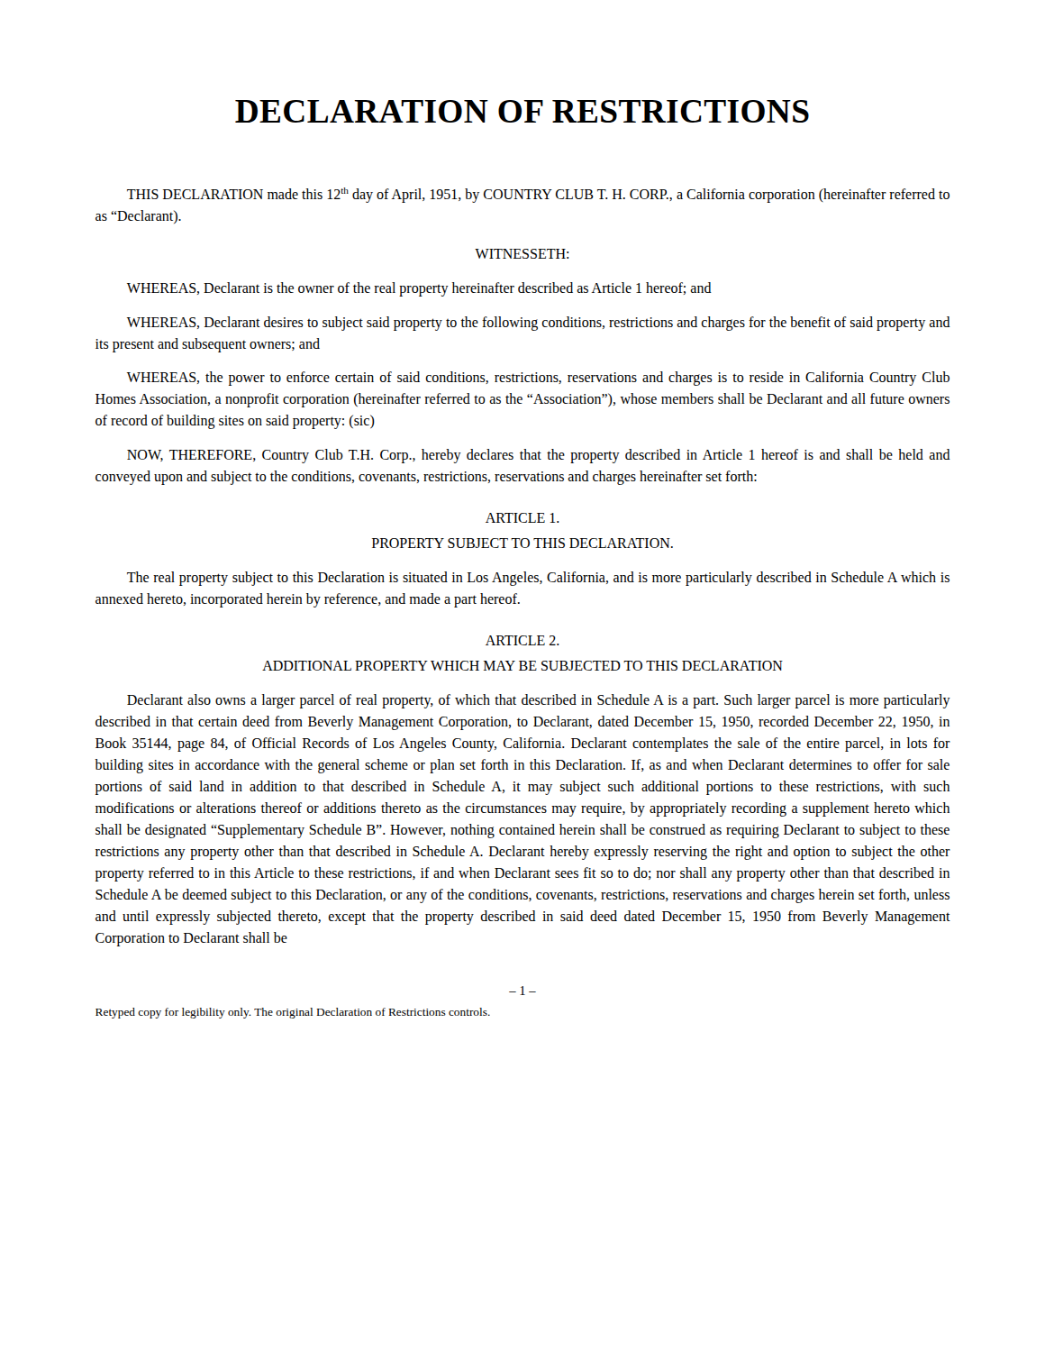DECLARATION OF RESTRICTIONS
THIS DECLARATION made this 12th day of April, 1951, by COUNTRY CLUB T. H. CORP., a California corporation (hereinafter referred to as “Declarant).
WITNESSETH:
WHEREAS, Declarant is the owner of the real property hereinafter described as Article 1 hereof; and
WHEREAS, Declarant desires to subject said property to the following conditions, restrictions and charges for the benefit of said property and its present and subsequent owners; and
WHEREAS, the power to enforce certain of said conditions, restrictions, reservations and charges is to reside in California Country Club Homes Association, a nonprofit corporation (hereinafter referred to as the “Association”), whose members shall be Declarant and all future owners of record of building sites on said property: (sic)
NOW, THEREFORE, Country Club T.H. Corp., hereby declares that the property described in Article 1 hereof is and shall be held and conveyed upon and subject to the conditions, covenants, restrictions, reservations and charges hereinafter set forth:
ARTICLE 1.
PROPERTY SUBJECT TO THIS DECLARATION.
The real property subject to this Declaration is situated in Los Angeles, California, and is more particularly described in Schedule A which is annexed hereto, incorporated herein by reference, and made a part hereof.
ARTICLE 2.
ADDITIONAL PROPERTY WHICH MAY BE SUBJECTED TO THIS DECLARATION
Declarant also owns a larger parcel of real property, of which that described in Schedule A is a part. Such larger parcel is more particularly described in that certain deed from Beverly Management Corporation, to Declarant, dated December 15, 1950, recorded December 22, 1950, in Book 35144, page 84, of Official Records of Los Angeles County, California. Declarant contemplates the sale of the entire parcel, in lots for building sites in accordance with the general scheme or plan set forth in this Declaration. If, as and when Declarant determines to offer for sale portions of said land in addition to that described in Schedule A, it may subject such additional portions to these restrictions, with such modifications or alterations thereof or additions thereto as the circumstances may require, by appropriately recording a supplement hereto which shall be designated “Supplementary Schedule B”. However, nothing contained herein shall be construed as requiring Declarant to subject to these restrictions any property other than that described in Schedule A. Declarant hereby expressly reserving the right and option to subject the other property referred to in this Article to these restrictions, if and when Declarant sees fit so to do; nor shall any property other than that described in Schedule A be deemed subject to this Declaration, or any of the conditions, covenants, restrictions, reservations and charges herein set forth, unless and until expressly subjected thereto, except that the property described in said deed dated December 15, 1950 from Beverly Management Corporation to Declarant shall be
– 1 –
Retyped copy for legibility only. The original Declaration of Restrictions controls.